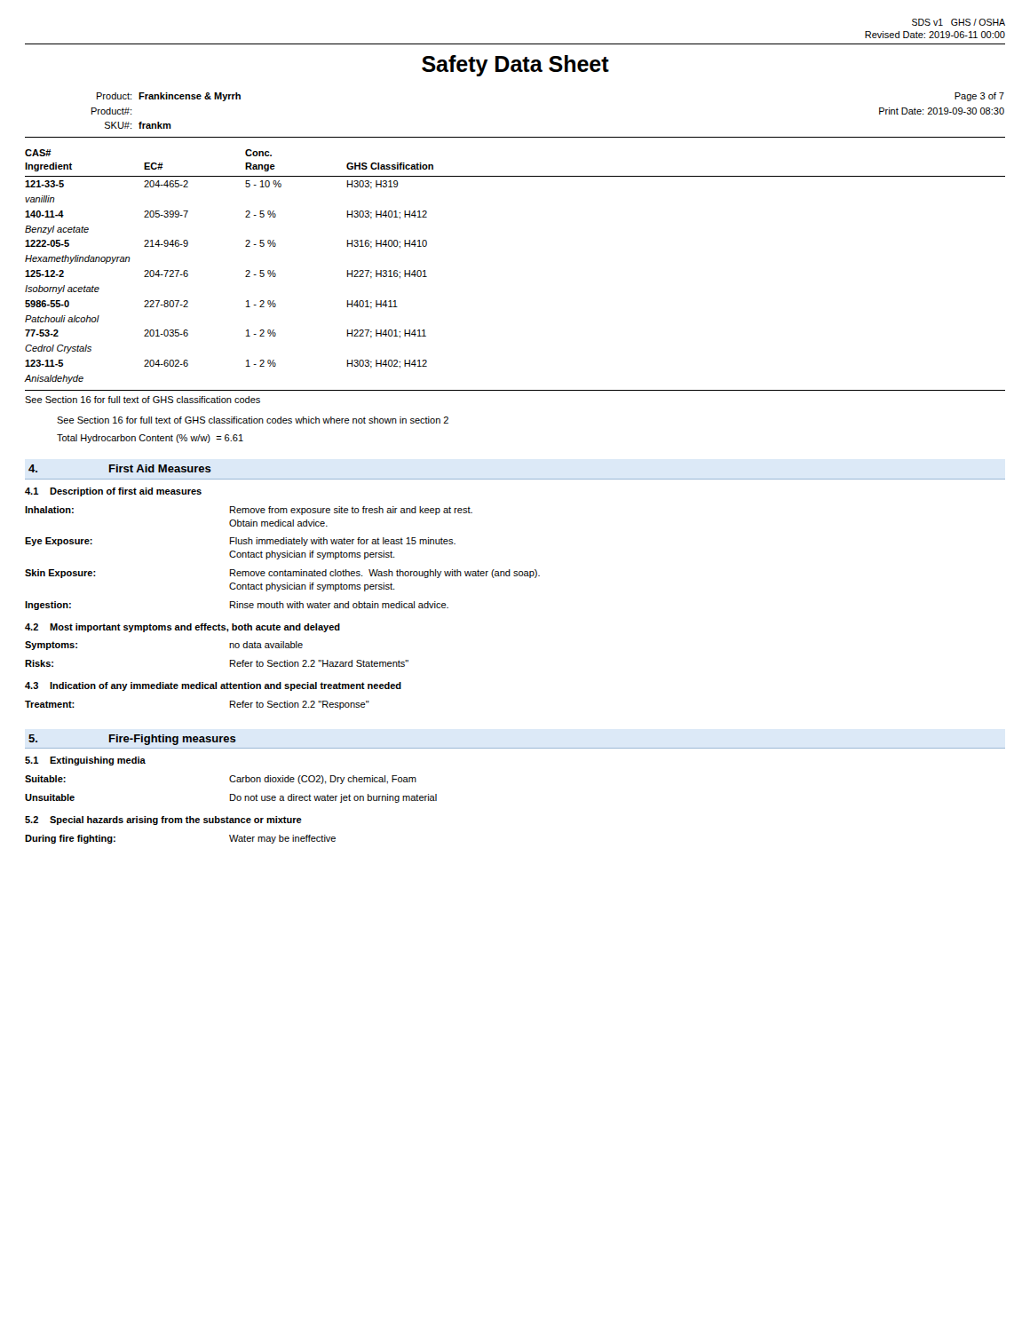SDS v1 GHS / OSHA
Revised Date: 2019-06-11 00:00
Safety Data Sheet
| Product: | Frankincense & Myrrh | Page 3 of 7 |
| Product#: | | Print Date: 2019-09-30 08:30 |
| SKU#: | frankm | |
| CAS# Ingredient | EC# | Conc. Range | GHS Classification |
| --- | --- | --- | --- |
| 121-33-5 | 204-465-2 | 5 - 10 % | H303; H319 |
| vanillin |
| 140-11-4 | 205-399-7 | 2 - 5 % | H303; H401; H412 |
| Benzyl acetate |
| 1222-05-5 | 214-946-9 | 2 - 5 % | H316; H400; H410 |
| Hexamethylindanopyran |
| 125-12-2 | 204-727-6 | 2 - 5 % | H227; H316; H401 |
| Isobornyl acetate |
| 5986-55-0 | 227-807-2 | 1 - 2 % | H401; H411 |
| Patchouli alcohol |
| 77-53-2 | 201-035-6 | 1 - 2 % | H227; H401; H411 |
| Cedrol Crystals |
| 123-11-5 | 204-602-6 | 1 - 2 % | H303; H402; H412 |
| Anisaldehyde |
See Section 16 for full text of GHS classification codes
See Section 16 for full text of GHS classification codes which where not shown in section 2
Total Hydrocarbon Content (% w/w) = 6.61
4. First Aid Measures
4.1 Description of first aid measures
| Inhalation: | Remove from exposure site to fresh air and keep at rest. Obtain medical advice. |
| Eye Exposure: | Flush immediately with water for at least 15 minutes. Contact physician if symptoms persist. |
| Skin Exposure: | Remove contaminated clothes. Wash thoroughly with water (and soap). Contact physician if symptoms persist. |
| Ingestion: | Rinse mouth with water and obtain medical advice. |
4.2 Most important symptoms and effects, both acute and delayed
| Symptoms: | no data available |
| Risks: | Refer to Section 2.2 "Hazard Statements" |
4.3 Indication of any immediate medical attention and special treatment needed
| Treatment: | Refer to Section 2.2 "Response" |
5. Fire-Fighting measures
5.1 Extinguishing media
| Suitable: | Carbon dioxide (CO2), Dry chemical, Foam |
| Unsuitable | Do not use a direct water jet on burning material |
5.2 Special hazards arising from the substance or mixture
| During fire fighting: | Water may be ineffective |